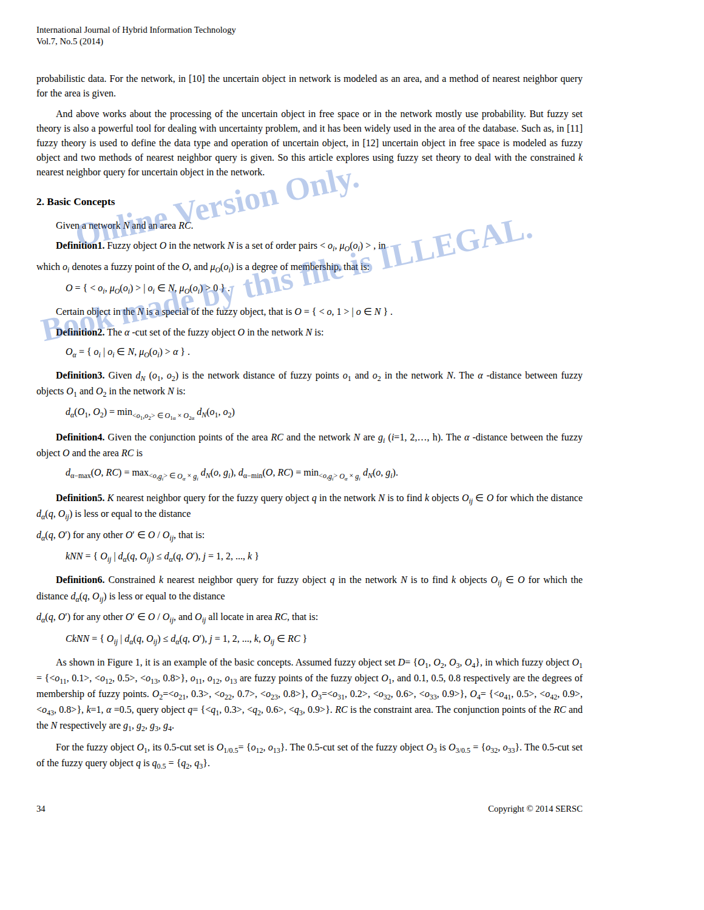International Journal of Hybrid Information Technology
Vol.7, No.5 (2014)
probabilistic data. For the network, in [10] the uncertain object in network is modeled as an area, and a method of nearest neighbor query for the area is given.
And above works about the processing of the uncertain object in free space or in the network mostly use probability. But fuzzy set theory is also a powerful tool for dealing with uncertainty problem, and it has been widely used in the area of the database. Such as, in [11] fuzzy theory is used to define the data type and operation of uncertain object, in [12] uncertain object in free space is modeled as fuzzy object and two methods of nearest neighbor query is given. So this article explores using fuzzy set theory to deal with the constrained k nearest neighbor query for uncertain object in the network.
2. Basic Concepts
Given a network N and an area RC.
Definition1. Fuzzy object O in the network N is a set of order pairs < oi, μO(oi) > , in
which oi denotes a fuzzy point of the O, and μO(oi) is a degree of membership, that is:
O = { < oi, μO(oi) > | oi ∈ N, μO(oi) > 0 } .
Certain object in the N is a special of the fuzzy object, that is O = { < o, 1 > | o ∈ N } .
Definition2. The α -cut set of the fuzzy object O in the network N is:
Oα = { oi | oi ∈ N, μO(oi) > α } .
Definition3. Given dN (o1, o2) is the network distance of fuzzy points o1 and o2 in the network N. The α -distance between fuzzy objects O1 and O2 in the network N is:
dα(O1, O2) = min<o1,o2> ∈ O1α × O2α dN(o1, o2)
Definition4. Given the conjunction points of the area RC and the network N are gi (i=1, 2,…, h). The α -distance between the fuzzy object O and the area RC is
dα−max(O, RC) = max<o,gi> ∈ Oα × gi dN(o, gi), dα−min(O, RC) = min<o,gi> Oα × gi dN(o, gi).
Definition5. K nearest neighbor query for the fuzzy query object q in the network N is to find k objects Oij ∈ O for which the distance dα(q, Oij) is less or equal to the distance
dα(q, O′) for any other O′ ∈ O / Oij, that is:
kNN = { Oij | dα(q, Oij) ≤ dα(q, O′), j = 1, 2, ..., k }
Definition6. Constrained k nearest neighbor query for fuzzy object q in the network N is to find k objects Oij ∈ O for which the distance dα(q, Oij) is less or equal to the distance
dα(q, O′) for any other O′ ∈ O / Oij, and Oij all locate in area RC, that is:
CkNN = { Oij | dα(q, Oij) ≤ dα(q, O′), j = 1, 2, ..., k, Oij ∈ RC }
As shown in Figure 1, it is an example of the basic concepts. Assumed fuzzy object set D= {O1, O2, O3, O4}, in which fuzzy object O1 = {<o11, 0.1>, <o12, 0.5>, <o13, 0.8>}, o11, o12, o13 are fuzzy points of the fuzzy object O1, and 0.1, 0.5, 0.8 respectively are the degrees of membership of fuzzy points. O2=<o21, 0.3>, <o22, 0.7>, <o23, 0.8>}, O3=<o31, 0.2>, <o32, 0.6>, <o33, 0.9>}, O4= {<o41, 0.5>, <o42, 0.9>, <o43, 0.8>}, k=1, α =0.5, query object q= {<q1, 0.3>, <q2, 0.6>, <q3, 0.9>}. RC is the constraint area. The conjunction points of the RC and the N respectively are g1, g2, g3, g4.
For the fuzzy object O1, its 0.5-cut set is O1/0.5= {o12, o13}. The 0.5-cut set of the fuzzy object O3 is O3/0.5 = {o32, o33}. The 0.5-cut set of the fuzzy query object q is q0.5 = {q2, q3}.
34 Copyright © 2014 SERSC
Online Version Only.
Book made by this file is ILLEGAL.